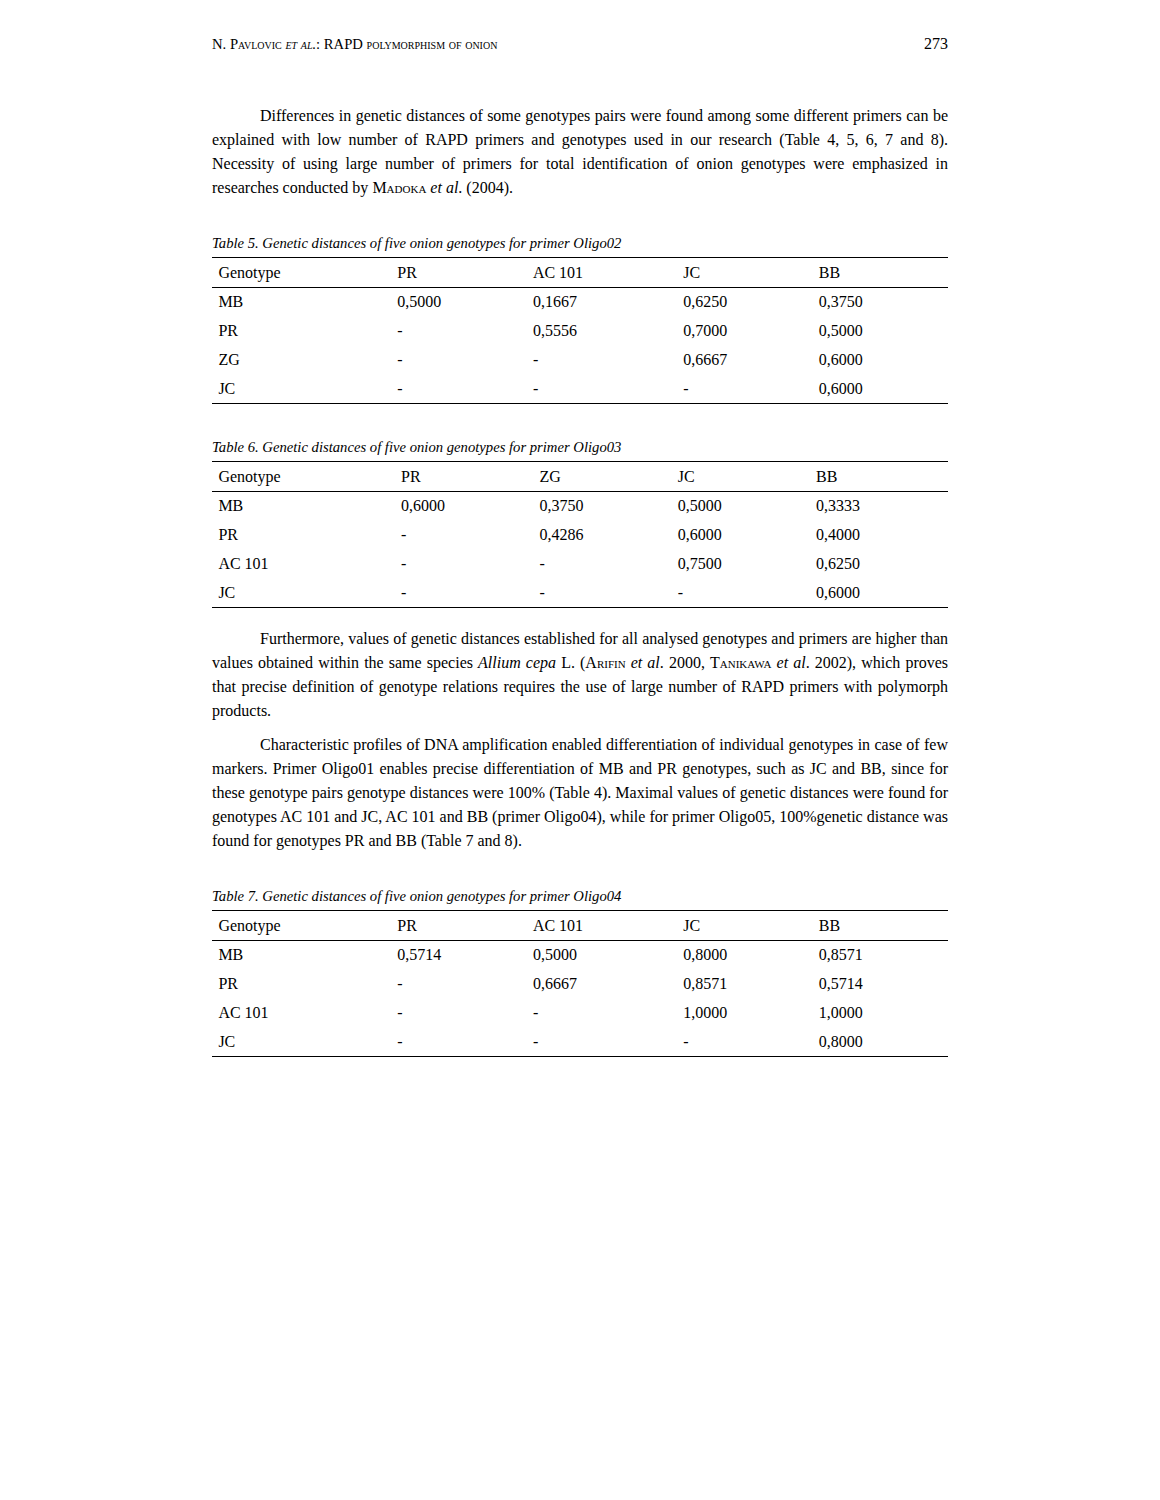N. Pavlovic et al.: RAPD polymorphism of onion 273
Differences in genetic distances of some genotypes pairs were found among some different primers can be explained with low number of RAPD primers and genotypes used in our research (Table 4, 5, 6, 7 and 8). Necessity of using large number of primers for total identification of onion genotypes were emphasized in researches conducted by Madoka et al. (2004).
Table 5. Genetic distances of five onion genotypes for primer Oligo02
| Genotype | PR | AC 101 | JC | BB |
| --- | --- | --- | --- | --- |
| MB | 0,5000 | 0,1667 | 0,6250 | 0,3750 |
| PR | - | 0,5556 | 0,7000 | 0,5000 |
| ZG | - | - | 0,6667 | 0,6000 |
| JC | - | - | - | 0,6000 |
Table 6. Genetic distances of five onion genotypes for primer Oligo03
| Genotype | PR | ZG | JC | BB |
| --- | --- | --- | --- | --- |
| MB | 0,6000 | 0,3750 | 0,5000 | 0,3333 |
| PR | - | 0,4286 | 0,6000 | 0,4000 |
| AC 101 | - | - | 0,7500 | 0,6250 |
| JC | - | - | - | 0,6000 |
Furthermore, values of genetic distances established for all analysed genotypes and primers are higher than values obtained within the same species Allium cepa L. (Arifin et al. 2000, Tanikawa et al. 2002), which proves that precise definition of genotype relations requires the use of large number of RAPD primers with polymorph products.
Characteristic profiles of DNA amplification enabled differentiation of individual genotypes in case of few markers. Primer Oligo01 enables precise differentiation of MB and PR genotypes, such as JC and BB, since for these genotype pairs genotype distances were 100% (Table 4). Maximal values of genetic distances were found for genotypes AC 101 and JC, AC 101 and BB (primer Oligo04), while for primer Oligo05, 100%genetic distance was found for genotypes PR and BB (Table 7 and 8).
Table 7. Genetic distances of five onion genotypes for primer Oligo04
| Genotype | PR | AC 101 | JC | BB |
| --- | --- | --- | --- | --- |
| MB | 0,5714 | 0,5000 | 0,8000 | 0,8571 |
| PR | - | 0,6667 | 0,8571 | 0,5714 |
| AC 101 | - | - | 1,0000 | 1,0000 |
| JC | - | - | - | 0,8000 |